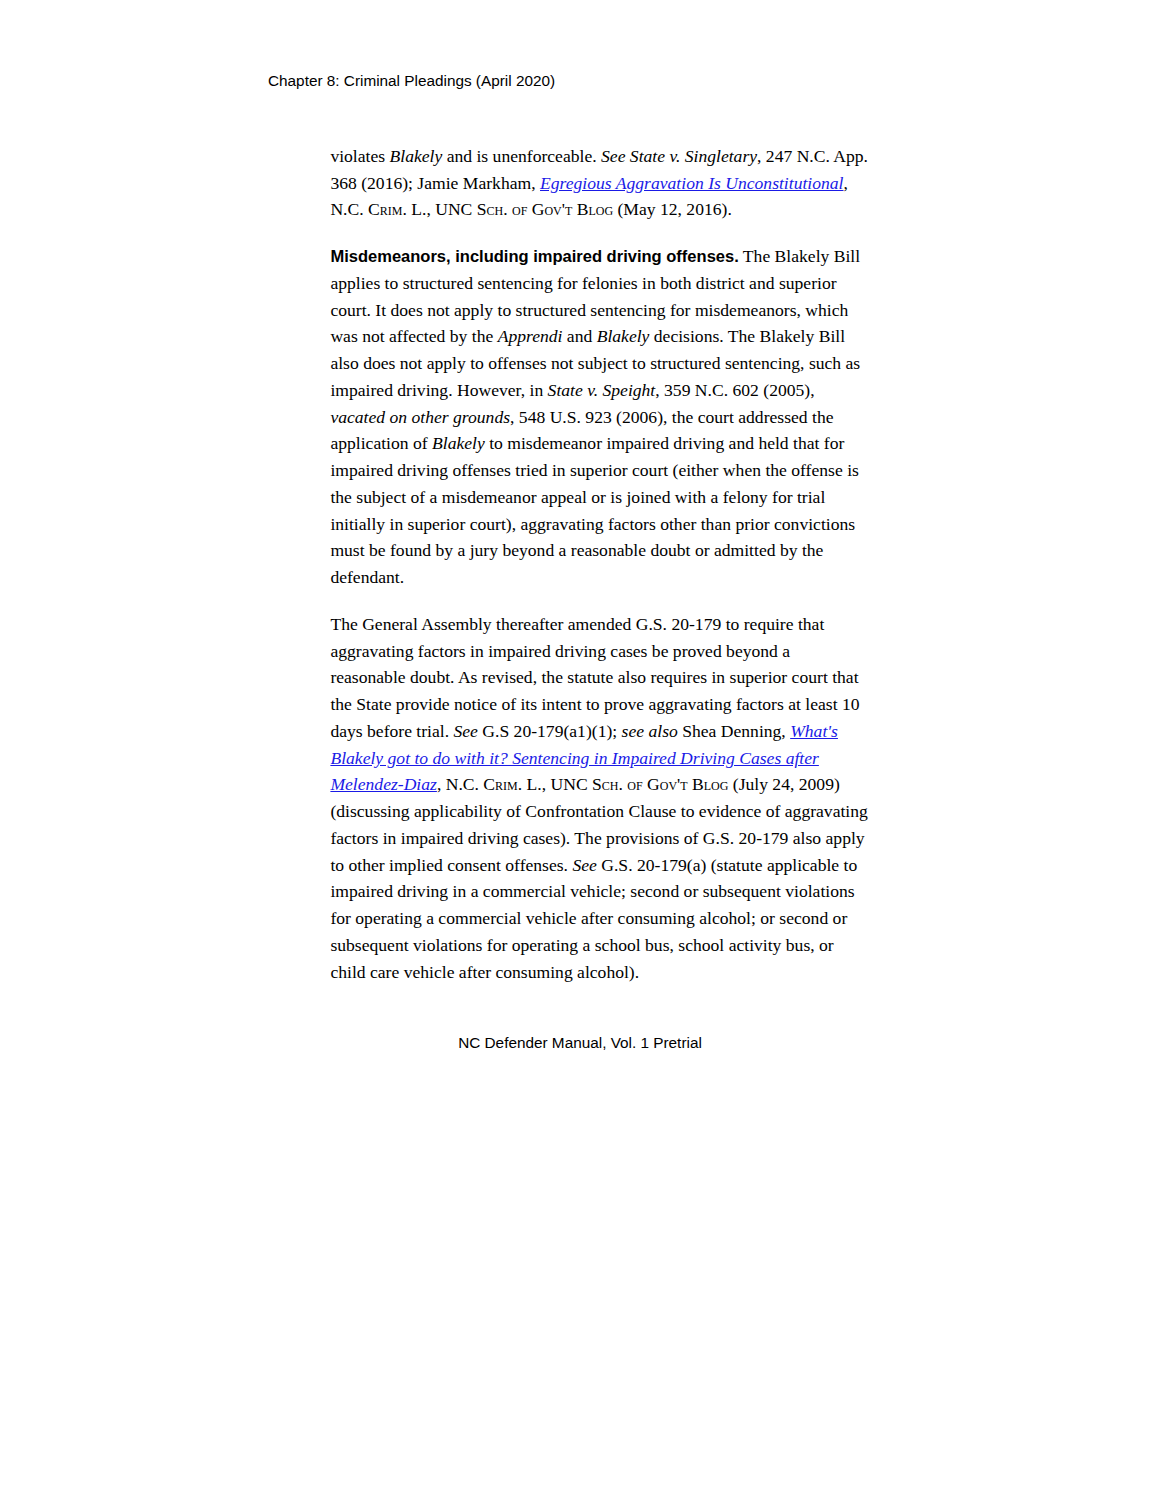Chapter 8: Criminal Pleadings (April 2020)
violates Blakely and is unenforceable. See State v. Singletary, 247 N.C. App. 368 (2016); Jamie Markham, Egregious Aggravation Is Unconstitutional, N.C. Crim. L., UNC Sch. of Gov't Blog (May 12, 2016).
Misdemeanors, including impaired driving offenses. The Blakely Bill applies to structured sentencing for felonies in both district and superior court. It does not apply to structured sentencing for misdemeanors, which was not affected by the Apprendi and Blakely decisions. The Blakely Bill also does not apply to offenses not subject to structured sentencing, such as impaired driving. However, in State v. Speight, 359 N.C. 602 (2005), vacated on other grounds, 548 U.S. 923 (2006), the court addressed the application of Blakely to misdemeanor impaired driving and held that for impaired driving offenses tried in superior court (either when the offense is the subject of a misdemeanor appeal or is joined with a felony for trial initially in superior court), aggravating factors other than prior convictions must be found by a jury beyond a reasonable doubt or admitted by the defendant.
The General Assembly thereafter amended G.S. 20-179 to require that aggravating factors in impaired driving cases be proved beyond a reasonable doubt. As revised, the statute also requires in superior court that the State provide notice of its intent to prove aggravating factors at least 10 days before trial. See G.S 20-179(a1)(1); see also Shea Denning, What's Blakely got to do with it? Sentencing in Impaired Driving Cases after Melendez-Diaz, N.C. Crim. L., UNC Sch. of Gov't Blog (July 24, 2009) (discussing applicability of Confrontation Clause to evidence of aggravating factors in impaired driving cases). The provisions of G.S. 20-179 also apply to other implied consent offenses. See G.S. 20-179(a) (statute applicable to impaired driving in a commercial vehicle; second or subsequent violations for operating a commercial vehicle after consuming alcohol; or second or subsequent violations for operating a school bus, school activity bus, or child care vehicle after consuming alcohol).
NC Defender Manual, Vol. 1 Pretrial